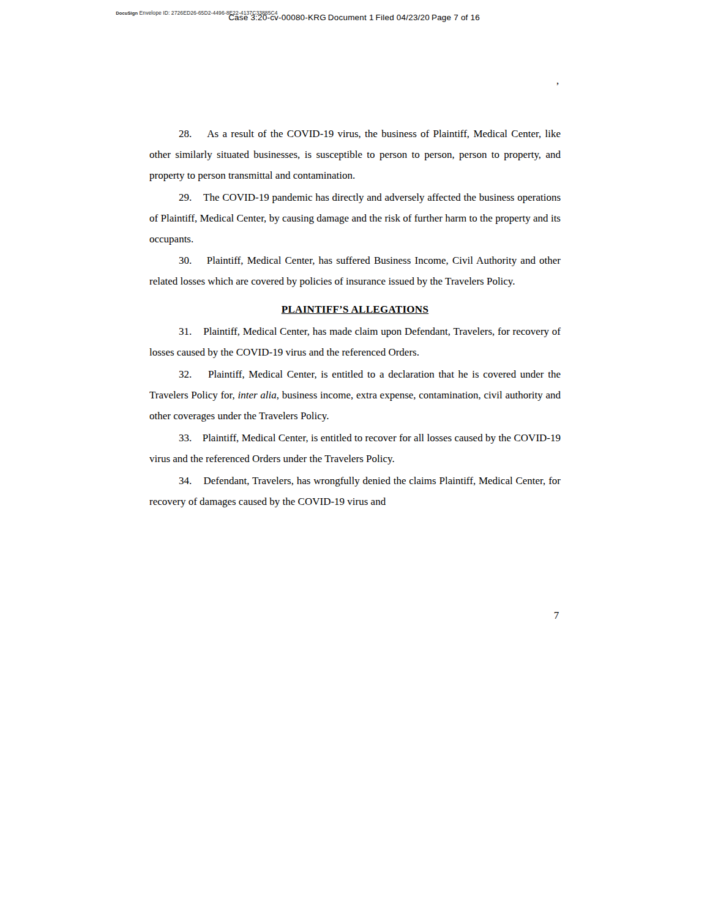DocuSign Envelope ID: 2726ED26-65D2-4496-8E22-4137C33885C4
Case 3:20-cv-00080-KRG Document 1 Filed 04/23/20 Page 7 of 16
,
28. As a result of the COVID-19 virus, the business of Plaintiff, Medical Center, like other similarly situated businesses, is susceptible to person to person, person to property, and property to person transmittal and contamination.
29. The COVID-19 pandemic has directly and adversely affected the business operations of Plaintiff, Medical Center, by causing damage and the risk of further harm to the property and its occupants.
30. Plaintiff, Medical Center, has suffered Business Income, Civil Authority and other related losses which are covered by policies of insurance issued by the Travelers Policy.
PLAINTIFF’S ALLEGATIONS
31. Plaintiff, Medical Center, has made claim upon Defendant, Travelers, for recovery of losses caused by the COVID-19 virus and the referenced Orders.
32. Plaintiff, Medical Center, is entitled to a declaration that he is covered under the Travelers Policy for, inter alia, business income, extra expense, contamination, civil authority and other coverages under the Travelers Policy.
33. Plaintiff, Medical Center, is entitled to recover for all losses caused by the COVID-19 virus and the referenced Orders under the Travelers Policy.
34. Defendant, Travelers, has wrongfully denied the claims Plaintiff, Medical Center, for recovery of damages caused by the COVID-19 virus and
7